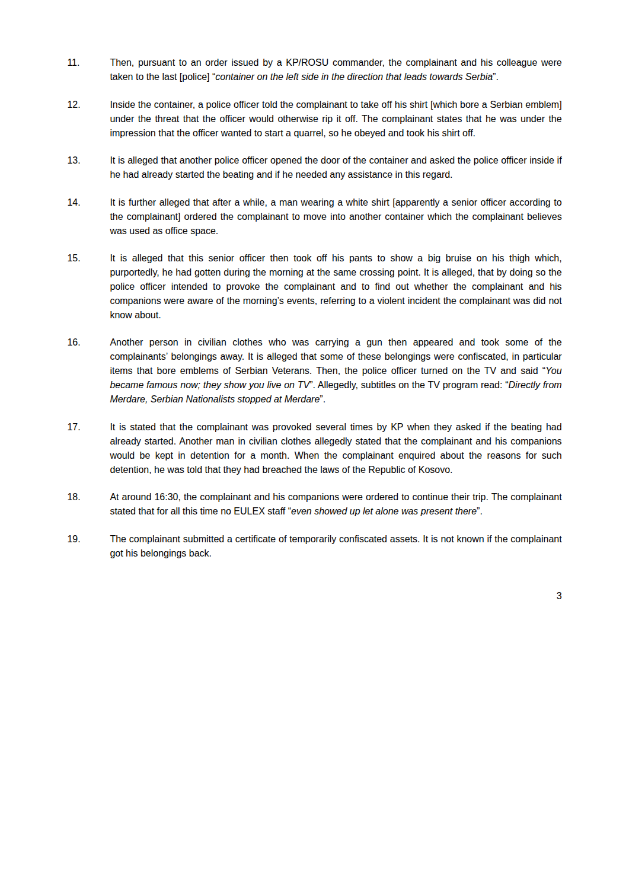11. Then, pursuant to an order issued by a KP/ROSU commander, the complainant and his colleague were taken to the last [police] “container on the left side in the direction that leads towards Serbia”.
12. Inside the container, a police officer told the complainant to take off his shirt [which bore a Serbian emblem] under the threat that the officer would otherwise rip it off. The complainant states that he was under the impression that the officer wanted to start a quarrel, so he obeyed and took his shirt off.
13. It is alleged that another police officer opened the door of the container and asked the police officer inside if he had already started the beating and if he needed any assistance in this regard.
14. It is further alleged that after a while, a man wearing a white shirt [apparently a senior officer according to the complainant] ordered the complainant to move into another container which the complainant believes was used as office space.
15. It is alleged that this senior officer then took off his pants to show a big bruise on his thigh which, purportedly, he had gotten during the morning at the same crossing point. It is alleged, that by doing so the police officer intended to provoke the complainant and to find out whether the complainant and his companions were aware of the morning’s events, referring to a violent incident the complainant was did not know about.
16. Another person in civilian clothes who was carrying a gun then appeared and took some of the complainants’ belongings away. It is alleged that some of these belongings were confiscated, in particular items that bore emblems of Serbian Veterans. Then, the police officer turned on the TV and said “You became famous now; they show you live on TV”. Allegedly, subtitles on the TV program read: “Directly from Merdare, Serbian Nationalists stopped at Merdare”.
17. It is stated that the complainant was provoked several times by KP when they asked if the beating had already started. Another man in civilian clothes allegedly stated that the complainant and his companions would be kept in detention for a month. When the complainant enquired about the reasons for such detention, he was told that they had breached the laws of the Republic of Kosovo.
18. At around 16:30, the complainant and his companions were ordered to continue their trip. The complainant stated that for all this time no EULEX staff “even showed up let alone was present there”.
19. The complainant submitted a certificate of temporarily confiscated assets. It is not known if the complainant got his belongings back.
3